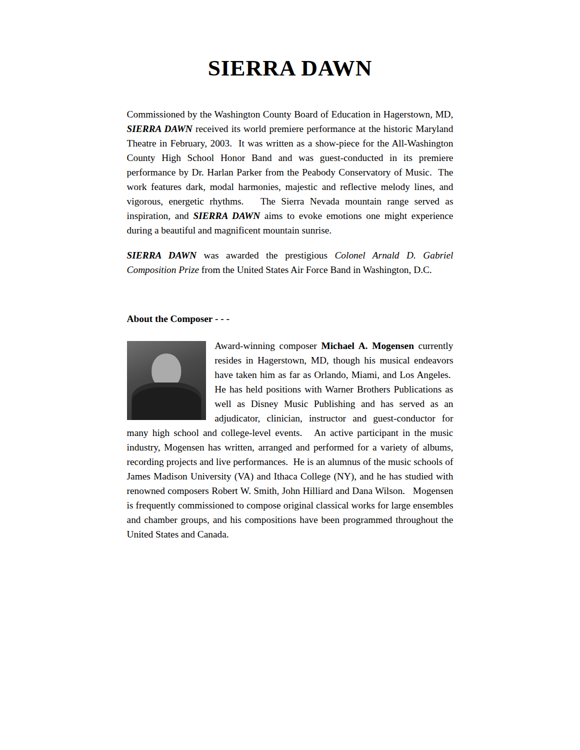SIERRA DAWN
Commissioned by the Washington County Board of Education in Hagerstown, MD, SIERRA DAWN received its world premiere performance at the historic Maryland Theatre in February, 2003. It was written as a show-piece for the All-Washington County High School Honor Band and was guest-conducted in its premiere performance by Dr. Harlan Parker from the Peabody Conservatory of Music. The work features dark, modal harmonies, majestic and reflective melody lines, and vigorous, energetic rhythms. The Sierra Nevada mountain range served as inspiration, and SIERRA DAWN aims to evoke emotions one might experience during a beautiful and magnificent mountain sunrise.
SIERRA DAWN was awarded the prestigious Colonel Arnald D. Gabriel Composition Prize from the United States Air Force Band in Washington, D.C.
About the Composer - - -
Award-winning composer Michael A. Mogensen currently resides in Hagerstown, MD, though his musical endeavors have taken him as far as Orlando, Miami, and Los Angeles. He has held positions with Warner Brothers Publications as well as Disney Music Publishing and has served as an adjudicator, clinician, instructor and guest-conductor for many high school and college-level events. An active participant in the music industry, Mogensen has written, arranged and performed for a variety of albums, recording projects and live performances. He is an alumnus of the music schools of James Madison University (VA) and Ithaca College (NY), and he has studied with renowned composers Robert W. Smith, John Hilliard and Dana Wilson. Mogensen is frequently commissioned to compose original classical works for large ensembles and chamber groups, and his compositions have been programmed throughout the United States and Canada.